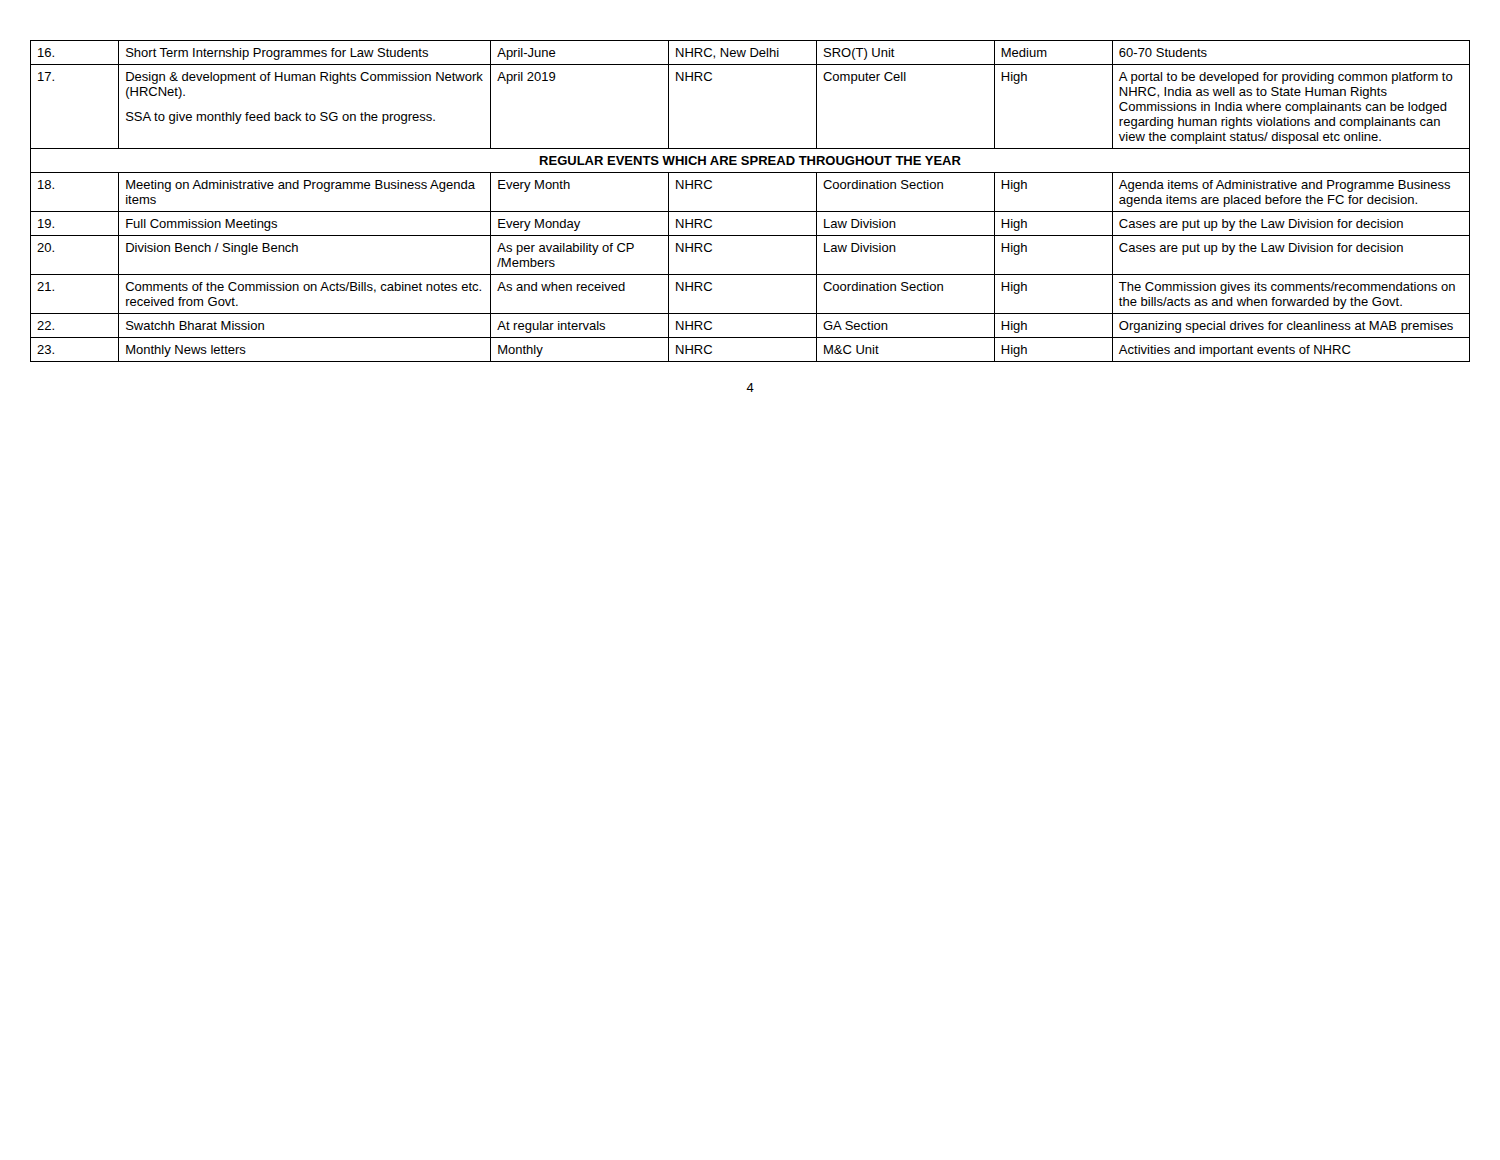| 16. | Short Term Internship Programmes for Law Students | April-June | NHRC, New Delhi | SRO(T) Unit | Medium | 60-70 Students |
| 17. | Design & development of Human Rights Commission Network (HRCNet). SSA to give monthly feed back to SG on the progress. | April 2019 | NHRC | Computer Cell | High | A portal to be developed for providing common platform to NHRC, India as well as to State Human Rights Commissions in India where complainants can be lodged regarding human rights violations and complainants can view the complaint status/ disposal etc online. |
| REGULAR EVENTS WHICH ARE SPREAD THROUGHOUT THE YEAR |
| 18. | Meeting on Administrative and Programme Business Agenda items | Every Month | NHRC | Coordination Section | High | Agenda items of Administrative and Programme Business agenda items are placed before the FC for decision. |
| 19. | Full Commission Meetings | Every Monday | NHRC | Law Division | High | Cases are put up by the Law Division for decision |
| 20. | Division Bench / Single Bench | As per availability of CP /Members | NHRC | Law Division | High | Cases are put up by the Law Division for decision |
| 21. | Comments of the Commission on Acts/Bills, cabinet notes etc. received from Govt. | As and when received | NHRC | Coordination Section | High | The Commission gives its comments/recommendations on the bills/acts as and when forwarded by the Govt. |
| 22. | Swatchh Bharat Mission | At regular intervals | NHRC | GA Section | High | Organizing special drives for cleanliness at MAB premises |
| 23. | Monthly News letters | Monthly | NHRC | M&C Unit | High | Activities and important events of NHRC |
4